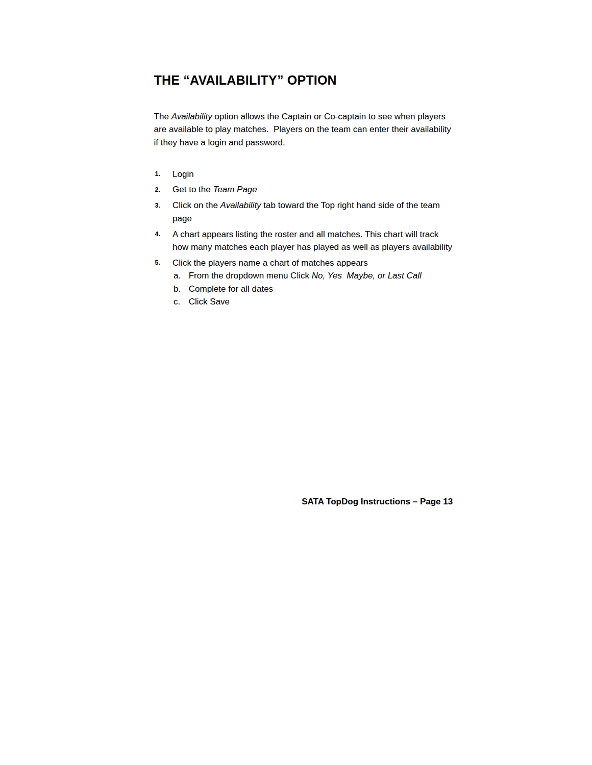THE “AVAILABILITY” OPTION
The Availability option allows the Captain or Co-captain to see when players are available to play matches. Players on the team can enter their availability if they have a login and password.
Login
Get to the Team Page
Click on the Availability tab toward the Top right hand side of the team page
A chart appears listing the roster and all matches. This chart will track how many matches each player has played as well as players availability
Click the players name a chart of matches appears
From the dropdown menu Click No, Yes Maybe, or Last Call
Complete for all dates
Click Save
SATA TopDog Instructions – Page 13